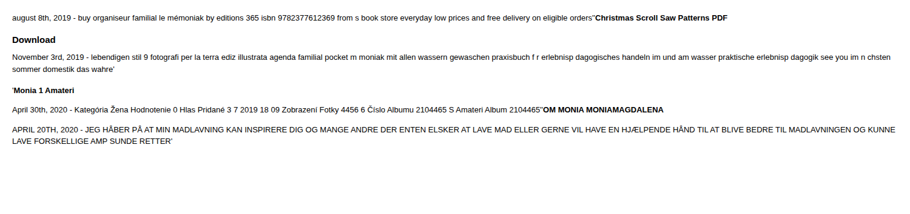august 8th, 2019 - buy organiseur familial le mémoniak by editions 365 isbn 9782377612369 from s book store everyday low prices and free delivery on eligible orders''Christmas Scroll Saw Patterns PDF
Download
November 3rd, 2019 - lebendigen stil 9 fotografi per la terra ediz illustrata agenda familial pocket m moniak mit allen wassern gewaschen praxisbuch f r erlebnisp dagogisches handeln im und am wasser praktische erlebnisp dagogik see you im n chsten sommer domestik das wahre'
'Monia 1 Amateri
April 30th, 2020 - Kategória Žena Hodnotenie 0 Hlas Pridané 3 7 2019 18 09 Zobrazení Fotky 4456 6 Číslo Albumu 2104465 S Amateri Album 2104465''OM MONIA MONIAMAGDALENA
APRIL 20TH, 2020 - JEG HÅBER PÅ AT MIN MADLAVNING KAN INSPIRERE DIG OG MANGE ANDRE DER ENTEN ELSKER AT LAVE MAD ELLER GERNE VIL HAVE EN HJÆLPENDE HÅND TIL AT BLIVE BEDRE TIL MADLAVNINGEN OG KUNNE LAVE FORSKELLIGE AMP SUNDE RETTER'